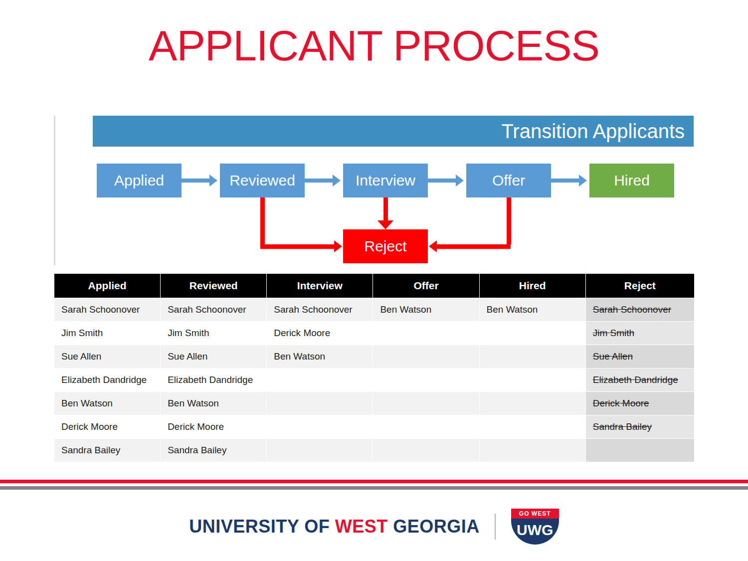Applicant Process
Transition Applicants
Applied
Reviewed
Interview
Offer
Hired
Reject
| Applied | Reviewed | Interview | Offer | Hired | Reject |
| --- | --- | --- | --- | --- | --- |
| Sarah Schoonover | Sarah Schoonover | Sarah Schoonover | Ben Watson | Ben Watson | Sarah Schoonover |
| Jim Smith | Jim Smith | Derick Moore | | | Jim Smith |
| Sue Allen | Sue Allen | Ben Watson | | | Sue Allen |
| Elizabeth Dandridge | Elizabeth Dandridge | | | | Elizabeth Dandridge |
| Ben Watson | Ben Watson | | | | Derick Moore |
| Derick Moore | Derick Moore | | | | Sandra Bailey |
| Sandra Bailey | Sandra Bailey | | | | |
UNIVERSITY OF WEST GEORGIA GO WEST UWG